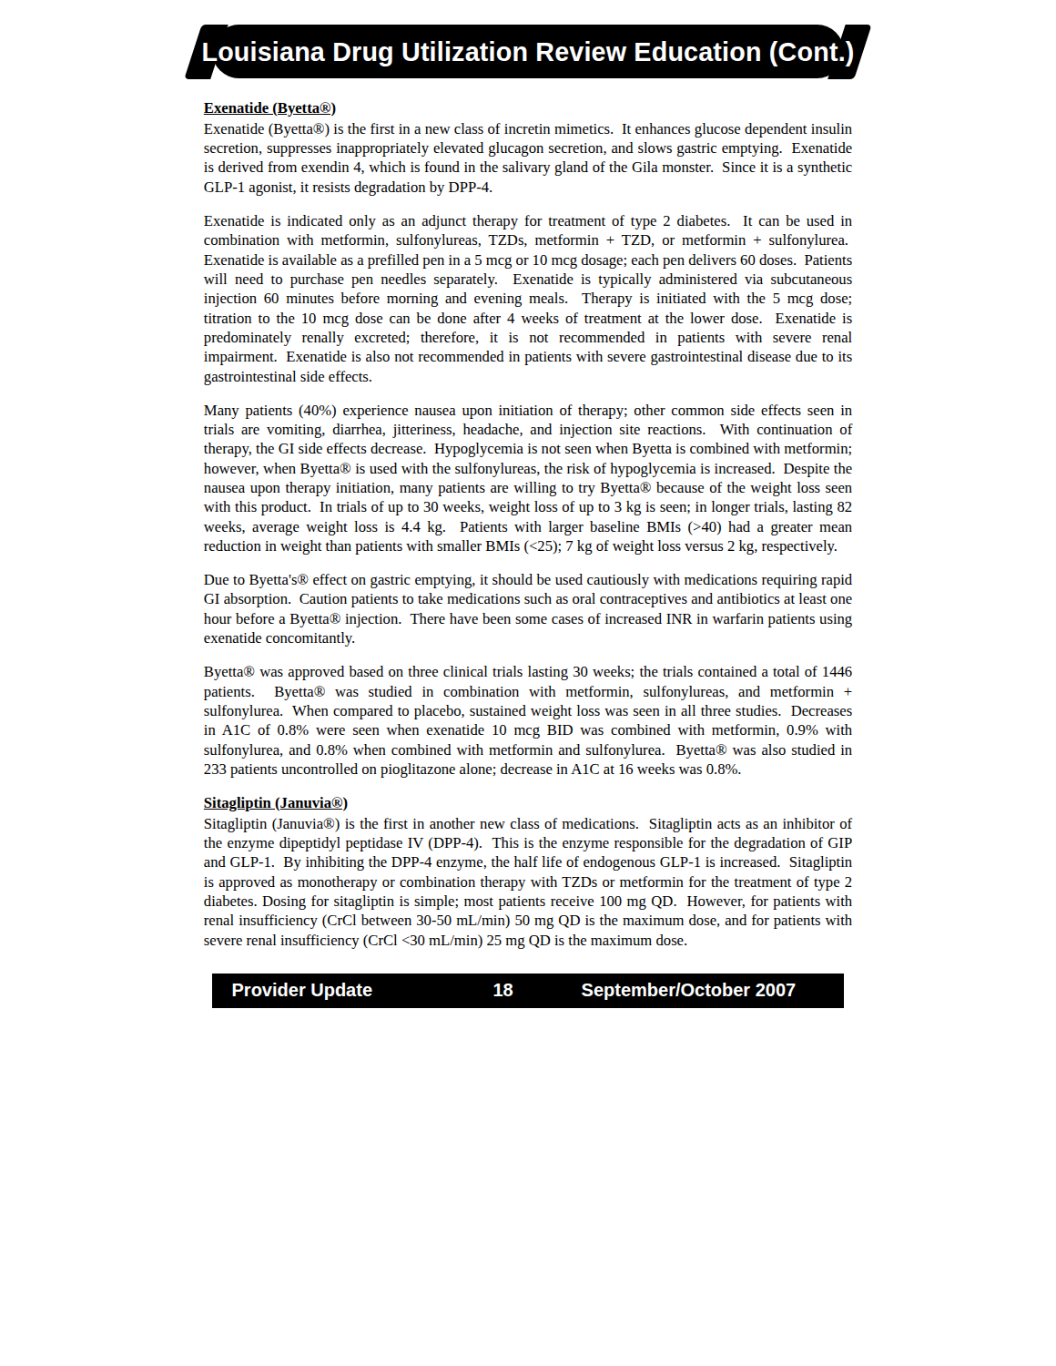Louisiana Drug Utilization Review Education (Cont.)
Exenatide (Byetta®)
Exenatide (Byetta®) is the first in a new class of incretin mimetics. It enhances glucose dependent insulin secretion, suppresses inappropriately elevated glucagon secretion, and slows gastric emptying. Exenatide is derived from exendin 4, which is found in the salivary gland of the Gila monster. Since it is a synthetic GLP-1 agonist, it resists degradation by DPP-4.
Exenatide is indicated only as an adjunct therapy for treatment of type 2 diabetes. It can be used in combination with metformin, sulfonylureas, TZDs, metformin + TZD, or metformin + sulfonylurea. Exenatide is available as a prefilled pen in a 5 mcg or 10 mcg dosage; each pen delivers 60 doses. Patients will need to purchase pen needles separately. Exenatide is typically administered via subcutaneous injection 60 minutes before morning and evening meals. Therapy is initiated with the 5 mcg dose; titration to the 10 mcg dose can be done after 4 weeks of treatment at the lower dose. Exenatide is predominately renally excreted; therefore, it is not recommended in patients with severe renal impairment. Exenatide is also not recommended in patients with severe gastrointestinal disease due to its gastrointestinal side effects.
Many patients (40%) experience nausea upon initiation of therapy; other common side effects seen in trials are vomiting, diarrhea, jitteriness, headache, and injection site reactions. With continuation of therapy, the GI side effects decrease. Hypoglycemia is not seen when Byetta is combined with metformin; however, when Byetta® is used with the sulfonylureas, the risk of hypoglycemia is increased. Despite the nausea upon therapy initiation, many patients are willing to try Byetta® because of the weight loss seen with this product. In trials of up to 30 weeks, weight loss of up to 3 kg is seen; in longer trials, lasting 82 weeks, average weight loss is 4.4 kg. Patients with larger baseline BMIs (>40) had a greater mean reduction in weight than patients with smaller BMIs (<25); 7 kg of weight loss versus 2 kg, respectively.
Due to Byetta's® effect on gastric emptying, it should be used cautiously with medications requiring rapid GI absorption. Caution patients to take medications such as oral contraceptives and antibiotics at least one hour before a Byetta® injection. There have been some cases of increased INR in warfarin patients using exenatide concomitantly.
Byetta® was approved based on three clinical trials lasting 30 weeks; the trials contained a total of 1446 patients. Byetta® was studied in combination with metformin, sulfonylureas, and metformin + sulfonylurea. When compared to placebo, sustained weight loss was seen in all three studies. Decreases in A1C of 0.8% were seen when exenatide 10 mcg BID was combined with metformin, 0.9% with sulfonylurea, and 0.8% when combined with metformin and sulfonylurea. Byetta® was also studied in 233 patients uncontrolled on pioglitazone alone; decrease in A1C at 16 weeks was 0.8%.
Sitagliptin (Januvia®)
Sitagliptin (Januvia®) is the first in another new class of medications. Sitagliptin acts as an inhibitor of the enzyme dipeptidyl peptidase IV (DPP-4). This is the enzyme responsible for the degradation of GIP and GLP-1. By inhibiting the DPP-4 enzyme, the half life of endogenous GLP-1 is increased. Sitagliptin is approved as monotherapy or combination therapy with TZDs or metformin for the treatment of type 2 diabetes. Dosing for sitagliptin is simple; most patients receive 100 mg QD. However, for patients with renal insufficiency (CrCl between 30-50 mL/min) 50 mg QD is the maximum dose, and for patients with severe renal insufficiency (CrCl <30 mL/min) 25 mg QD is the maximum dose.
Provider Update
18
September/October 2007